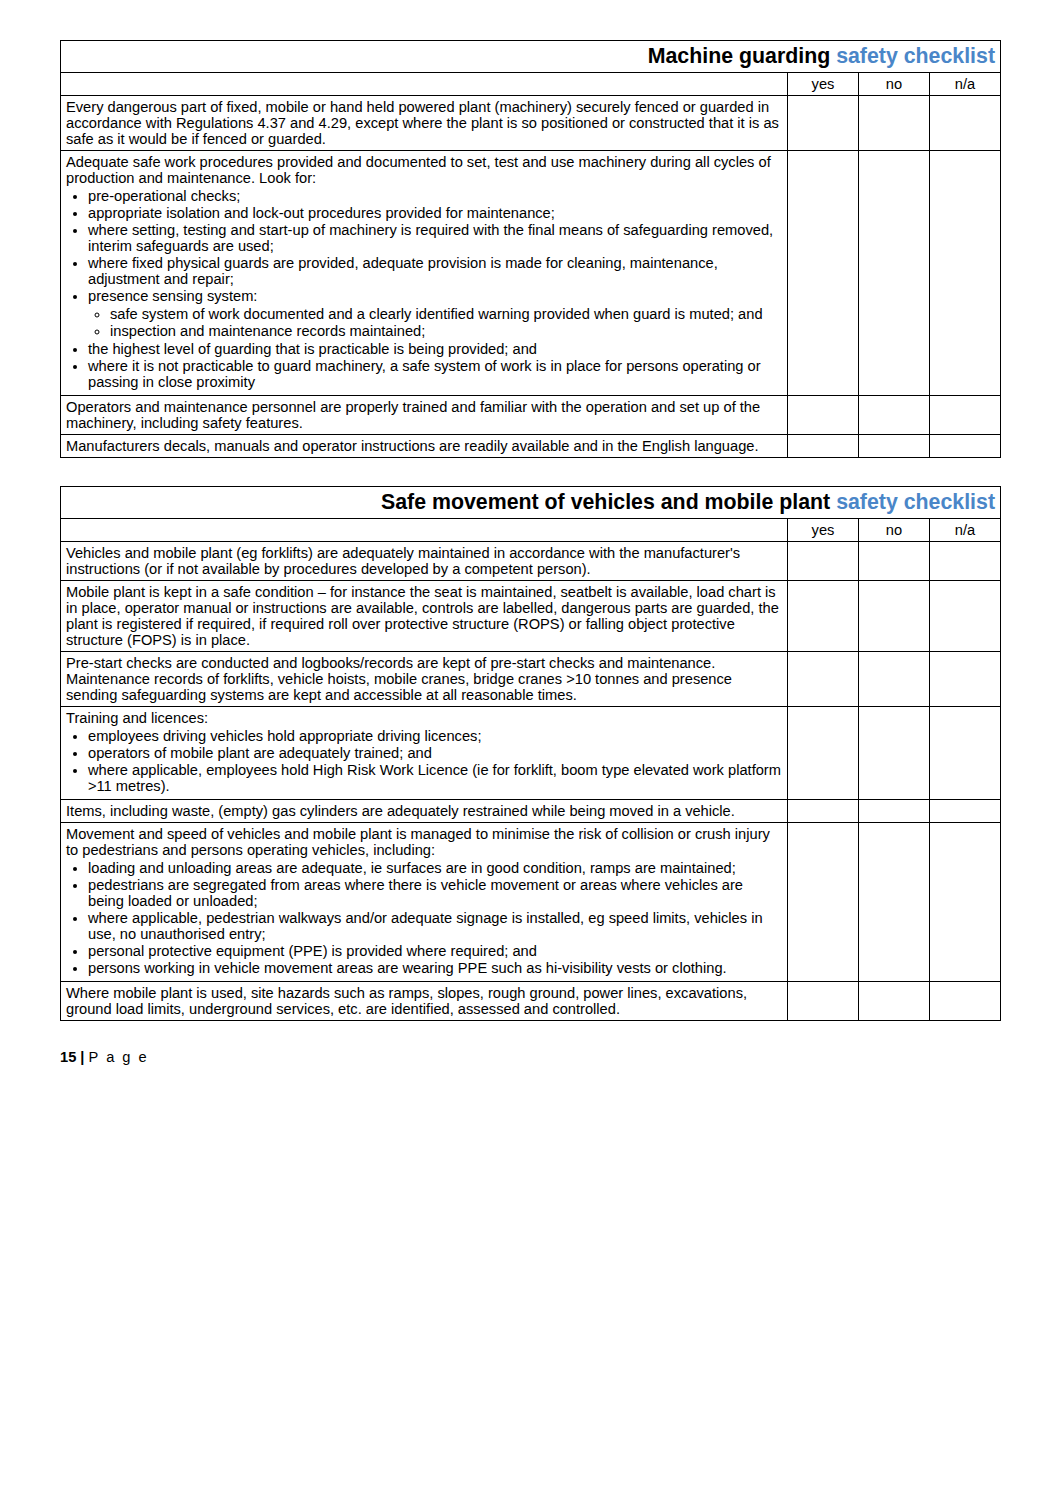| Machine guarding safety checklist |
| | yes | no | n/a |
| Every dangerous part of fixed, mobile or hand held powered plant (machinery) securely fenced or guarded in accordance with Regulations 4.37 and 4.29, except where the plant is so positioned or constructed that it is as safe as it would be if fenced or guarded. | | | |
| Adequate safe work procedures provided and documented to set, test and use machinery during all cycles of production and maintenance. Look for: pre-operational checks; appropriate isolation and lock-out procedures provided for maintenance; where setting, testing and start-up of machinery is required with the final means of safeguarding removed, interim safeguards are used; where fixed physical guards are provided, adequate provision is made for cleaning, maintenance, adjustment and repair; presence sensing system: safe system of work documented and a clearly identified warning provided when guard is muted; and inspection and maintenance records maintained; the highest level of guarding that is practicable is being provided; and where it is not practicable to guard machinery, a safe system of work is in place for persons operating or passing in close proximity | | | |
| Operators and maintenance personnel are properly trained and familiar with the operation and set up of the machinery, including safety features. | | | |
| Manufacturers decals, manuals and operator instructions are readily available and in the English language. | | | |
| Safe movement of vehicles and mobile plant safety checklist |
| | yes | no | n/a |
| Vehicles and mobile plant (eg forklifts) are adequately maintained in accordance with the manufacturer's instructions (or if not available by procedures developed by a competent person). | | | |
| Mobile plant is kept in a safe condition – for instance the seat is maintained, seatbelt is available, load chart is in place, operator manual or instructions are available, controls are labelled, dangerous parts are guarded, the plant is registered if required, if required roll over protective structure (ROPS) or falling object protective structure (FOPS) is in place. | | | |
| Pre-start checks are conducted and logbooks/records are kept of pre-start checks and maintenance. Maintenance records of forklifts, vehicle hoists, mobile cranes, bridge cranes >10 tonnes and presence sending safeguarding systems are kept and accessible at all reasonable times. | | | |
| Training and licences: employees driving vehicles hold appropriate driving licences; operators of mobile plant are adequately trained; and where applicable, employees hold High Risk Work Licence (ie for forklift, boom type elevated work platform >11 metres). | | | |
| Items, including waste, (empty) gas cylinders are adequately restrained while being moved in a vehicle. | | | |
| Movement and speed of vehicles and mobile plant is managed to minimise the risk of collision or crush injury to pedestrians and persons operating vehicles, including: loading and unloading areas are adequate, ie surfaces are in good condition, ramps are maintained; pedestrians are segregated from areas where there is vehicle movement or areas where vehicles are being loaded or unloaded; where applicable, pedestrian walkways and/or adequate signage is installed, eg speed limits, vehicles in use, no unauthorised entry; personal protective equipment (PPE) is provided where required; and persons working in vehicle movement areas are wearing PPE such as hi-visibility vests or clothing. | | | |
| Where mobile plant is used, site hazards such as ramps, slopes, rough ground, power lines, excavations, ground load limits, underground services, etc. are identified, assessed and controlled. | | | |
15 | P a g e